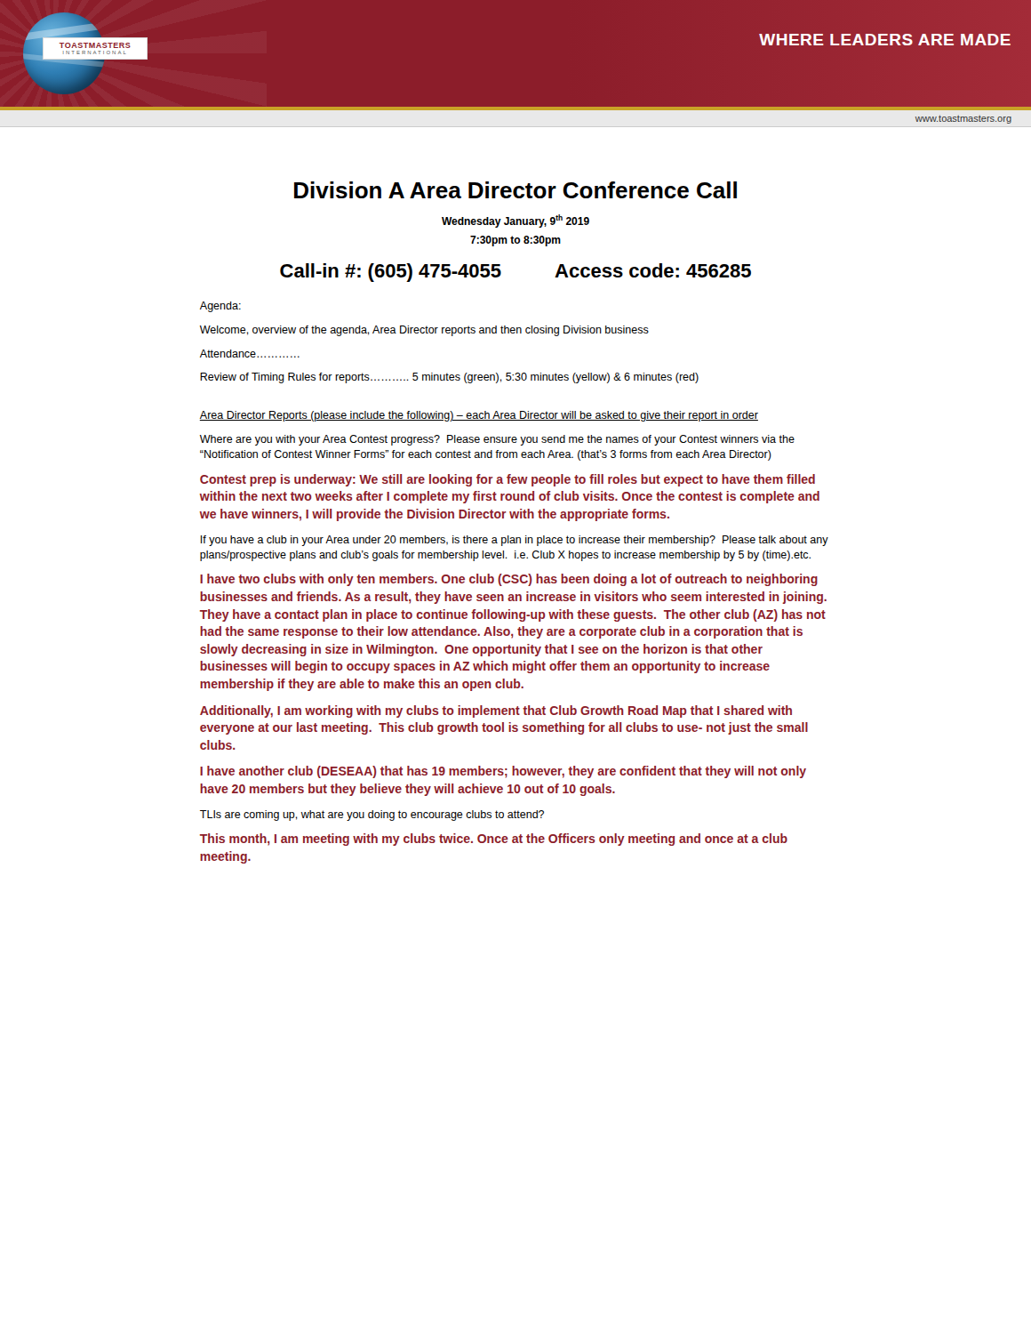TOASTMASTERS
INTERNATIONAL
WHERE LEADERS ARE MADE
www.toastmasters.org
Division A Area Director Conference Call
Wednesday January, 9th 2019
7:30pm to 8:30pm
Call-in #: (605) 475-4055 Access code: 456285
Agenda:
Welcome, overview of the agenda, Area Director reports and then closing Division business
Attendance…………
Review of Timing Rules for reports……….. 5 minutes (green), 5:30 minutes (yellow) & 6 minutes (red)
Area Director Reports (please include the following) – each Area Director will be asked to give their report in order
Where are you with your Area Contest progress? Please ensure you send me the names of your Contest winners via the “Notification of Contest Winner Forms” for each contest and from each Area. (that’s 3 forms from each Area Director)
Contest prep is underway: We still are looking for a few people to fill roles but expect to have them filled within the next two weeks after I complete my first round of club visits. Once the contest is complete and we have winners, I will provide the Division Director with the appropriate forms.
If you have a club in your Area under 20 members, is there a plan in place to increase their membership? Please talk about any plans/prospective plans and club’s goals for membership level. i.e. Club X hopes to increase membership by 5 by (time).etc.
I have two clubs with only ten members. One club (CSC) has been doing a lot of outreach to neighboring businesses and friends. As a result, they have seen an increase in visitors who seem interested in joining. They have a contact plan in place to continue following-up with these guests. The other club (AZ) has not had the same response to their low attendance. Also, they are a corporate club in a corporation that is slowly decreasing in size in Wilmington. One opportunity that I see on the horizon is that other businesses will begin to occupy spaces in AZ which might offer them an opportunity to increase membership if they are able to make this an open club.
Additionally, I am working with my clubs to implement that Club Growth Road Map that I shared with everyone at our last meeting. This club growth tool is something for all clubs to use- not just the small clubs.
I have another club (DESEAA) that has 19 members; however, they are confident that they will not only have 20 members but they believe they will achieve 10 out of 10 goals.
TLIs are coming up, what are you doing to encourage clubs to attend?
This month, I am meeting with my clubs twice. Once at the Officers only meeting and once at a club meeting.